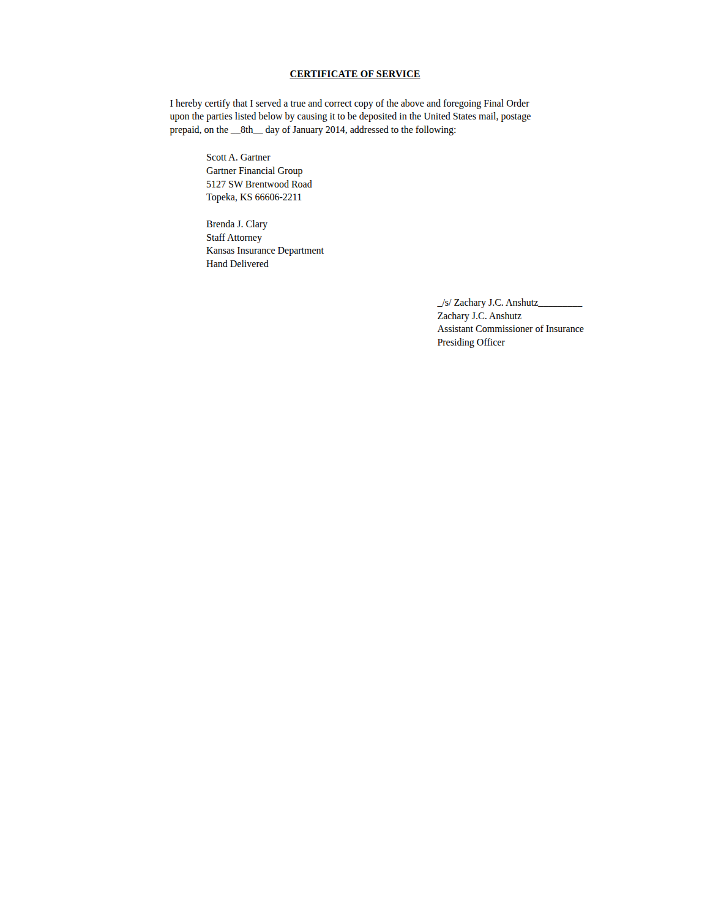CERTIFICATE OF SERVICE
I hereby certify that I served a true and correct copy of the above and foregoing Final Order upon the parties listed below by causing it to be deposited in the United States mail, postage prepaid, on the __8th__ day of January 2014, addressed to the following:
Scott A. Gartner
Gartner Financial Group
5127 SW Brentwood Road
Topeka, KS 66606-2211
Brenda J. Clary
Staff Attorney
Kansas Insurance Department
Hand Delivered
_/s/ Zachary J.C. Anshutz_________
Zachary J.C. Anshutz
Assistant Commissioner of Insurance
Presiding Officer